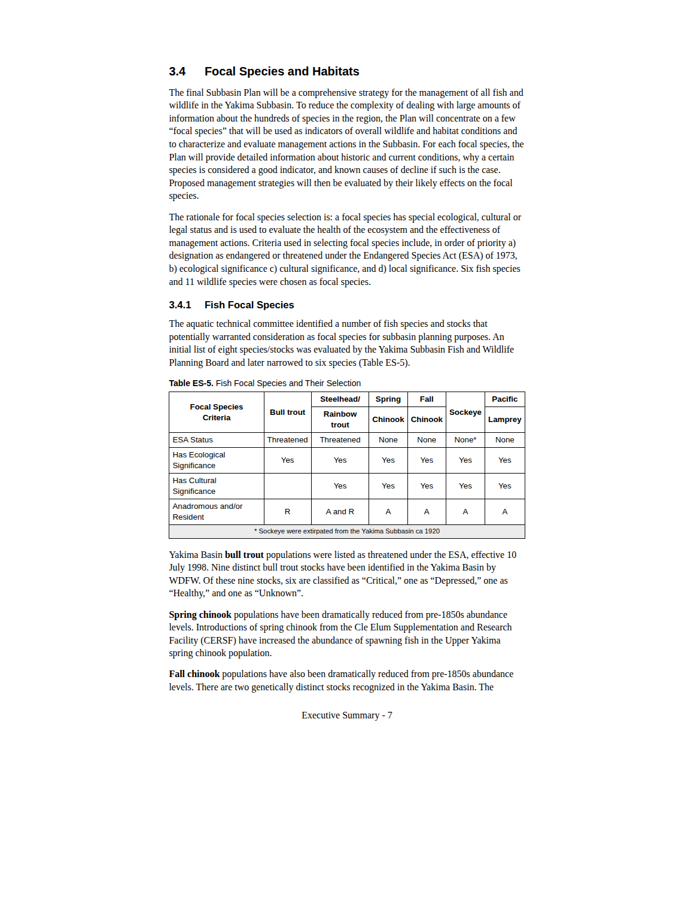3.4 Focal Species and Habitats
The final Subbasin Plan will be a comprehensive strategy for the management of all fish and wildlife in the Yakima Subbasin. To reduce the complexity of dealing with large amounts of information about the hundreds of species in the region, the Plan will concentrate on a few “focal species” that will be used as indicators of overall wildlife and habitat conditions and to characterize and evaluate management actions in the Subbasin. For each focal species, the Plan will provide detailed information about historic and current conditions, why a certain species is considered a good indicator, and known causes of decline if such is the case. Proposed management strategies will then be evaluated by their likely effects on the focal species.
The rationale for focal species selection is: a focal species has special ecological, cultural or legal status and is used to evaluate the health of the ecosystem and the effectiveness of management actions. Criteria used in selecting focal species include, in order of priority a) designation as endangered or threatened under the Endangered Species Act (ESA) of 1973, b) ecological significance c) cultural significance, and d) local significance. Six fish species and 11 wildlife species were chosen as focal species.
3.4.1 Fish Focal Species
The aquatic technical committee identified a number of fish species and stocks that potentially warranted consideration as focal species for subbasin planning purposes. An initial list of eight species/stocks was evaluated by the Yakima Subbasin Fish and Wildlife Planning Board and later narrowed to six species (Table ES-5).
Table ES-5. Fish Focal Species and Their Selection
| Focal Species Criteria | Bull trout | Steelhead/ | Spring | Fall | Sockeye | Pacific |
| --- | --- | --- | --- | --- | --- | --- |
| Rainbow trout | Chinook | Chinook | Lamprey |
| ESA Status | Threatened | Threatened | None | None | None* | None |
| Has Ecological Significance | Yes | Yes | Yes | Yes | Yes | Yes |
| Has Cultural Significance | | Yes | Yes | Yes | Yes | Yes |
| Anadromous and/or Resident | R | A and R | A | A | A | A |
| * Sockeye were extirpated from the Yakima Subbasin ca 1920 |
Yakima Basin bull trout populations were listed as threatened under the ESA, effective 10 July 1998. Nine distinct bull trout stocks have been identified in the Yakima Basin by WDFW. Of these nine stocks, six are classified as “Critical,” one as “Depressed,” one as “Healthy,” and one as “Unknown”.
Spring chinook populations have been dramatically reduced from pre-1850s abundance levels. Introductions of spring chinook from the Cle Elum Supplementation and Research Facility (CERSF) have increased the abundance of spawning fish in the Upper Yakima spring chinook population.
Fall chinook populations have also been dramatically reduced from pre-1850s abundance levels. There are two genetically distinct stocks recognized in the Yakima Basin. The
Executive Summary - 7